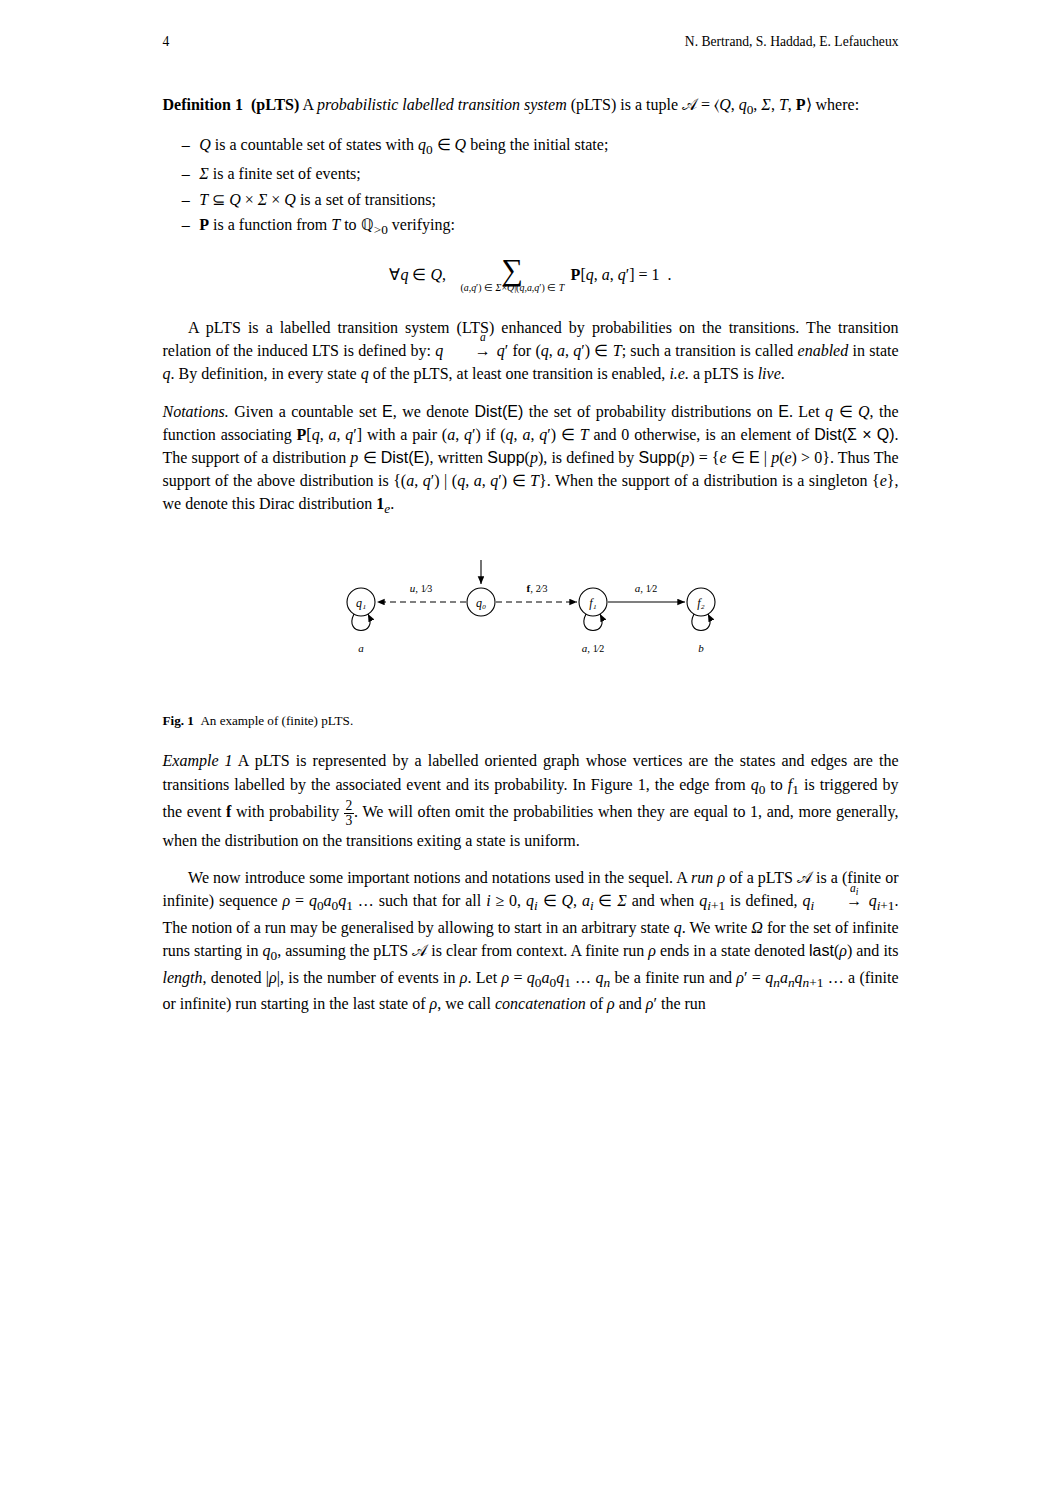4 N. Bertrand, S. Haddad, E. Lefaucheux
Definition 1 (pLTS)
A probabilistic labelled transition system (pLTS) is a tuple 𝒜 = ⟨Q, q0, Σ, T, P⟩ where:
Q is a countable set of states with q0 ∈ Q being the initial state;
Σ is a finite set of events;
T ⊆ Q × Σ × Q is a set of transitions;
P is a function from T to ℚ>0 verifying:
∀q ∈ Q, ∑ (a,q′) ∈ Σ×Q|(q,a,q′) ∈ T P[q, a, q′] = 1 .
A pLTS is a labelled transition system (LTS) enhanced by probabilities on the transitions. The transition relation of the induced LTS is defined by: q a→ q′ for (q, a, q′) ∈ T; such a transition is called enabled in state q. By definition, in every state q of the pLTS, at least one transition is enabled, i.e. a pLTS is live.
Notations. Given a countable set E, we denote Dist(E) the set of probability distributions on E. Let q ∈ Q, the function associating P[q, a, q′] with a pair (a, q′) if (q, a, q′) ∈ T and 0 otherwise, is an element of Dist(Σ × Q). The support of a distribution p ∈ Dist(E), written Supp(p), is defined by Supp(p) = {e ∈ E | p(e) > 0}. Thus The support of the above distribution is {(a, q′) | (q, a, q′) ∈ T}. When the support of a distribution is a singleton {e}, we denote this Dirac distribution 1e.
q₁ q₀ f₁ f₂ u, 1⁄3 f, 2⁄3 a, 1⁄2 a a, 1⁄2 b
Fig. 1 An example of (finite) pLTS.
Example 1 A pLTS is represented by a labelled oriented graph whose vertices are the states and edges are the transitions labelled by the associated event and its probability. In Figure 1, the edge from q0 to f1 is triggered by the event f with probability 23. We will often omit the probabilities when they are equal to 1, and, more generally, when the distribution on the transitions exiting a state is uniform.
We now introduce some important notions and notations used in the sequel. A run ρ of a pLTS 𝒜 is a (finite or infinite) sequence ρ = q0a0q1 … such that for all i ≥ 0, qi ∈ Q, ai ∈ Σ and when qi+1 is defined, qi ai→ qi+1. The notion of a run may be generalised by allowing to start in an arbitrary state q. We write Ω for the set of infinite runs starting in q0, assuming the pLTS 𝒜 is clear from context. A finite run ρ ends in a state denoted last(ρ) and its length, denoted |ρ|, is the number of events in ρ. Let ρ = q0a0q1 … qn be a finite run and ρ′ = qnanqn+1 … a (finite or infinite) run starting in the last state of ρ, we call concatenation of ρ and ρ′ the run